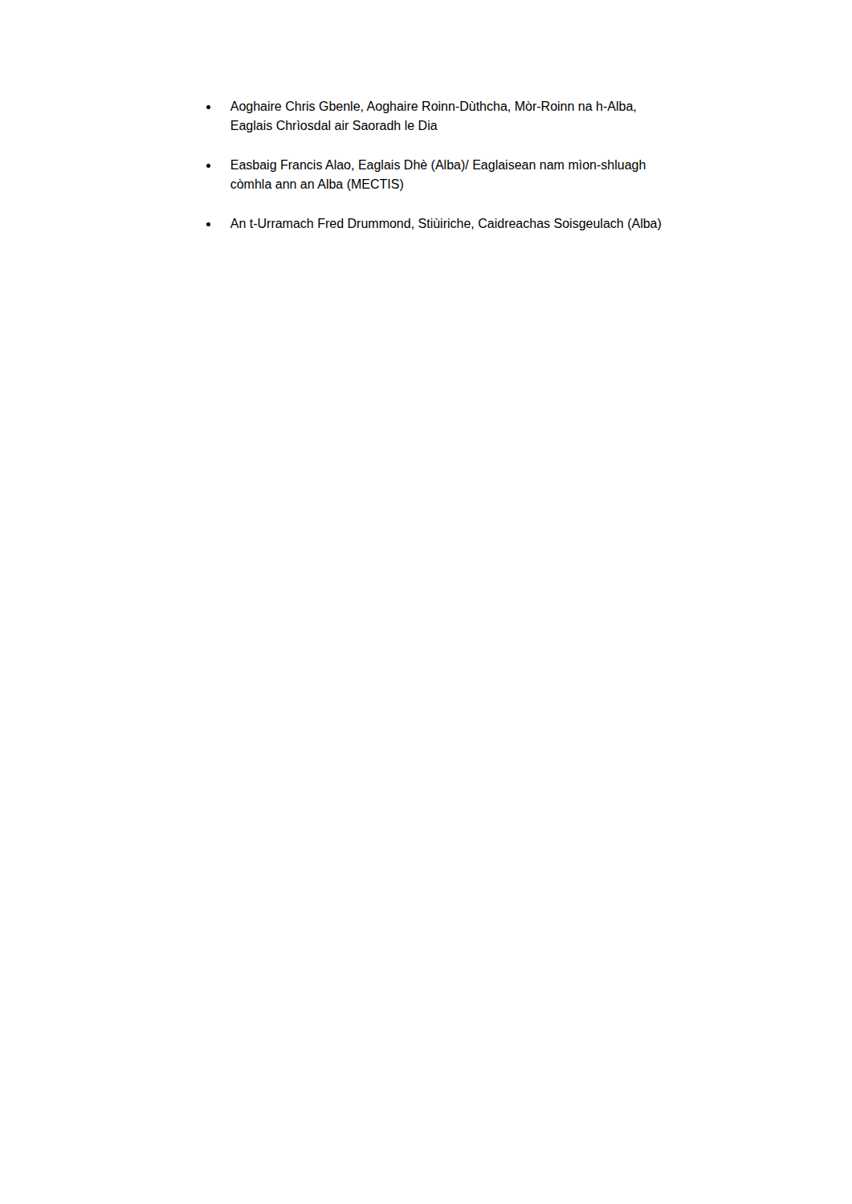Aoghaire Chris Gbenle, Aoghaire Roinn-Dùthcha, Mòr-Roinn na h-Alba, Eaglais Chrìosdal air Saoradh le Dia
Easbaig Francis Alao, Eaglais Dhè (Alba)/ Eaglaisean nam mìon-shluagh còmhla ann an Alba (MECTIS)
An t-Urramach Fred Drummond, Stiùiriche, Caidreachas Soisgeulach (Alba)